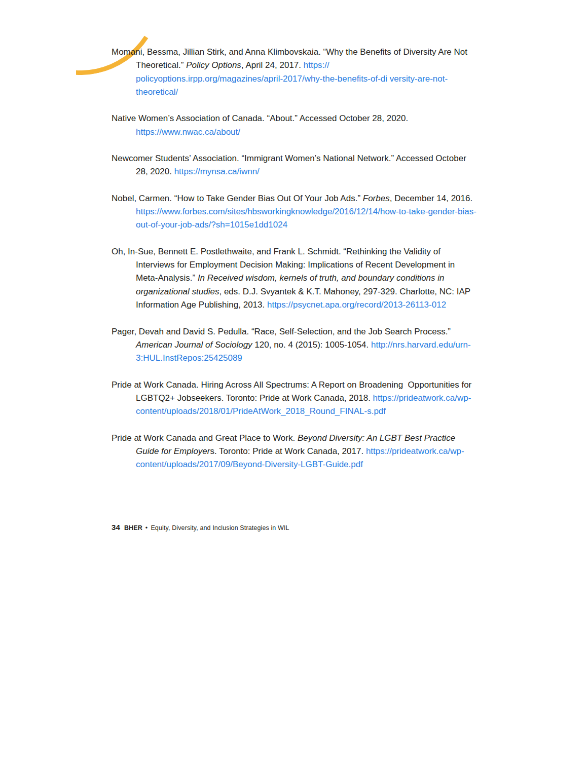Momani, Bessma, Jillian Stirk, and Anna Klimbovskaia. “Why the Benefits of Diversity Are Not Theoretical.” Policy Options, April 24, 2017. https:// policyoptions.irpp.org/magazines/april-2017/why-the-benefits-of-di versity-are-not-theoretical/
Native Women’s Association of Canada. “About.” Accessed October 28, 2020. https://www.nwac.ca/about/
Newcomer Students’ Association. “Immigrant Women’s National Network.” Accessed October 28, 2020. https://mynsa.ca/iwnn/
Nobel, Carmen. “How to Take Gender Bias Out Of Your Job Ads.” Forbes, December 14, 2016. https://www.forbes.com/sites/hbsworkingknowledge/2016/12/14/how-to-take-gender-bias-out-of-your-job-ads/?sh=1015e1dd1024
Oh, In-Sue, Bennett E. Postlethwaite, and Frank L. Schmidt. “Rethinking the Validity of Interviews for Employment Decision Making: Implications of Recent Development in Meta-Analysis.” In Received wisdom, kernels of truth, and boundary conditions in organizational studies, eds. D.J. Svyantek & K.T. Mahoney, 297-329. Charlotte, NC: IAP Information Age Publishing, 2013. https://psycnet.apa.org/record/2013-26113-012
Pager, Devah and David S. Pedulla. “Race, Self-Selection, and the Job Search Process.” American Journal of Sociology 120, no. 4 (2015): 1005-1054. http://nrs.harvard.edu/urn-3:HUL.InstRepos:25425089
Pride at Work Canada. Hiring Across All Spectrums: A Report on Broadening Opportunities for LGBTQ2+ Jobseekers. Toronto: Pride at Work Canada, 2018. https://prideatwork.ca/wp-content/uploads/2018/01/PrideAtWork_2018_Round_FINAL-s.pdf
Pride at Work Canada and Great Place to Work. Beyond Diversity: An LGBT Best Practice Guide for Employers. Toronto: Pride at Work Canada, 2017. https://prideatwork.ca/wp-content/uploads/2017/09/Beyond-Diversity-LGBT-Guide.pdf
34 BHER•Equity, Diversity, and Inclusion Strategies in WIL